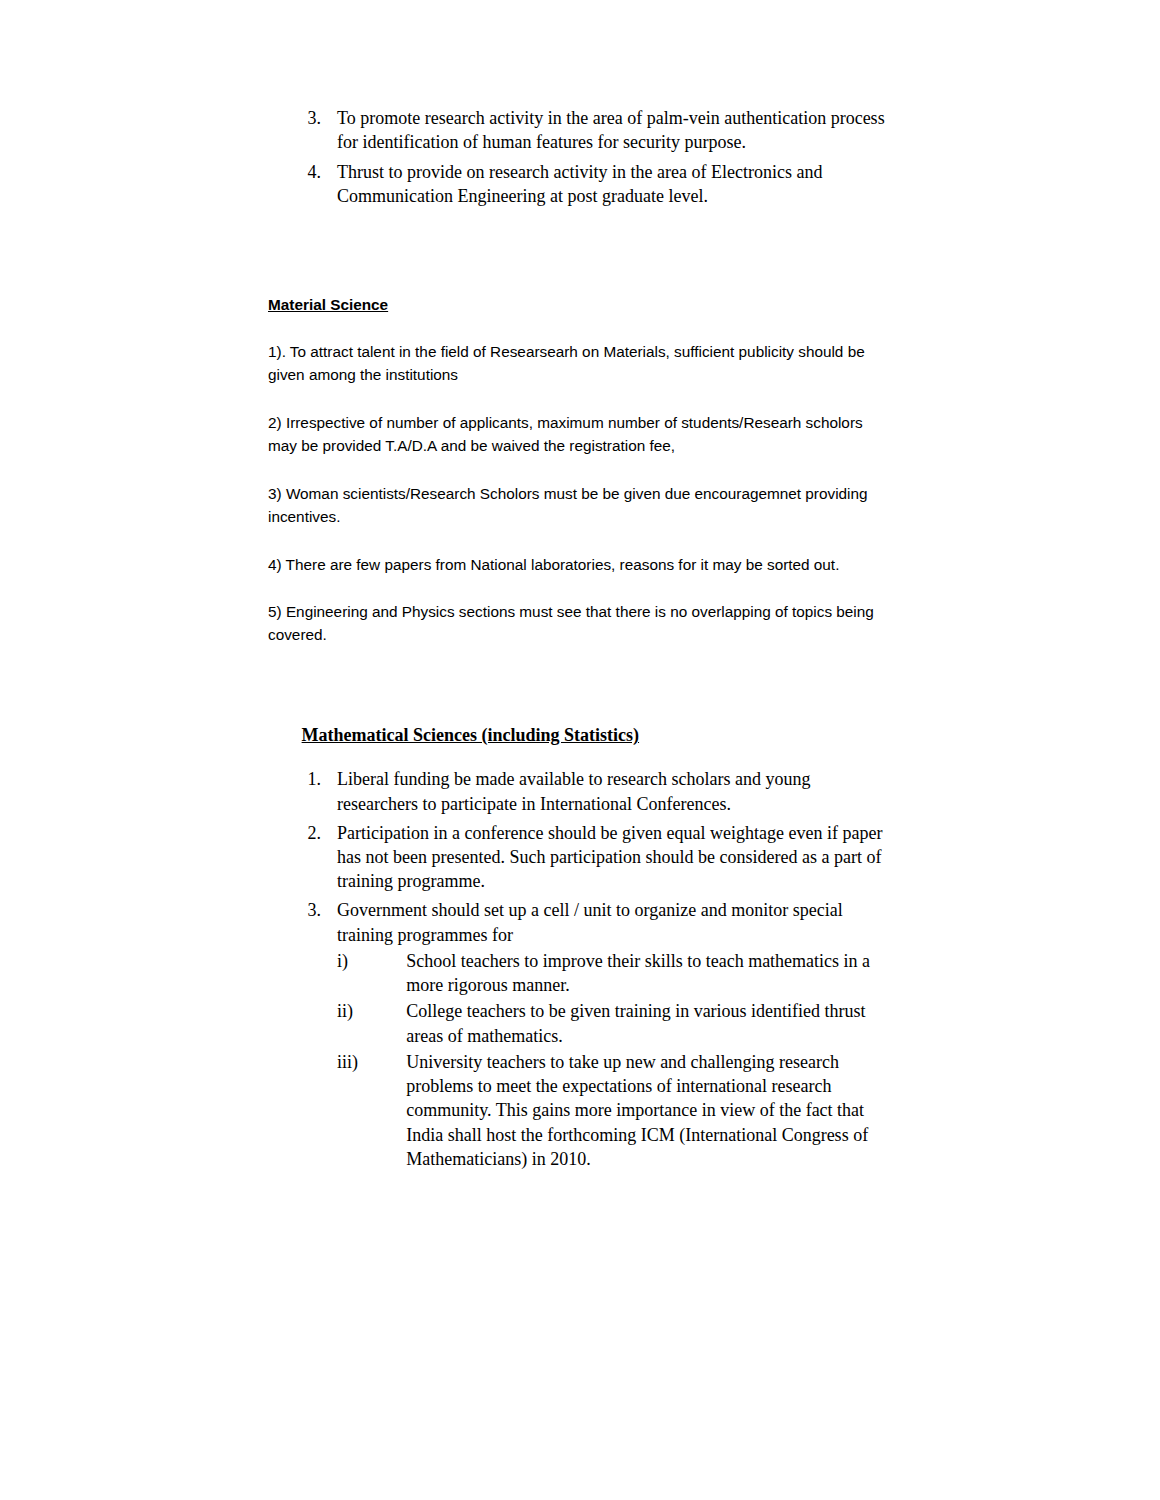To promote research activity in the area of palm-vein authentication process for identification of human features for security purpose.
Thrust to provide on research activity in the area of Electronics and Communication Engineering at post graduate level.
Material Science
1). To attract talent in the field of Researsearh on Materials, sufficient publicity should be given among the institutions
2) Irrespective of number of applicants, maximum number of students/Researh scholors may be provided T.A/D.A and be waived the registration fee,
3) Woman scientists/Research Scholors must be be given due encouragemnet providing incentives.
4) There are few papers from National laboratories, reasons for it may be sorted out.
5) Engineering and Physics sections must see that there is no overlapping of topics being covered.
Mathematical Sciences (including Statistics)
Liberal funding be made available to research scholars and young researchers to participate in International Conferences.
Participation in a conference should be given equal weightage even if paper has not been presented. Such participation should be considered as a part of training programme.
Government should set up a cell / unit to organize and monitor special training programmes for
i) School teachers to improve their skills to teach mathematics in a more rigorous manner.
ii) College teachers to be given training in various identified thrust areas of mathematics.
iii) University teachers to take up new and challenging research problems to meet the expectations of international research community. This gains more importance in view of the fact that India shall host the forthcoming ICM (International Congress of Mathematicians) in 2010.